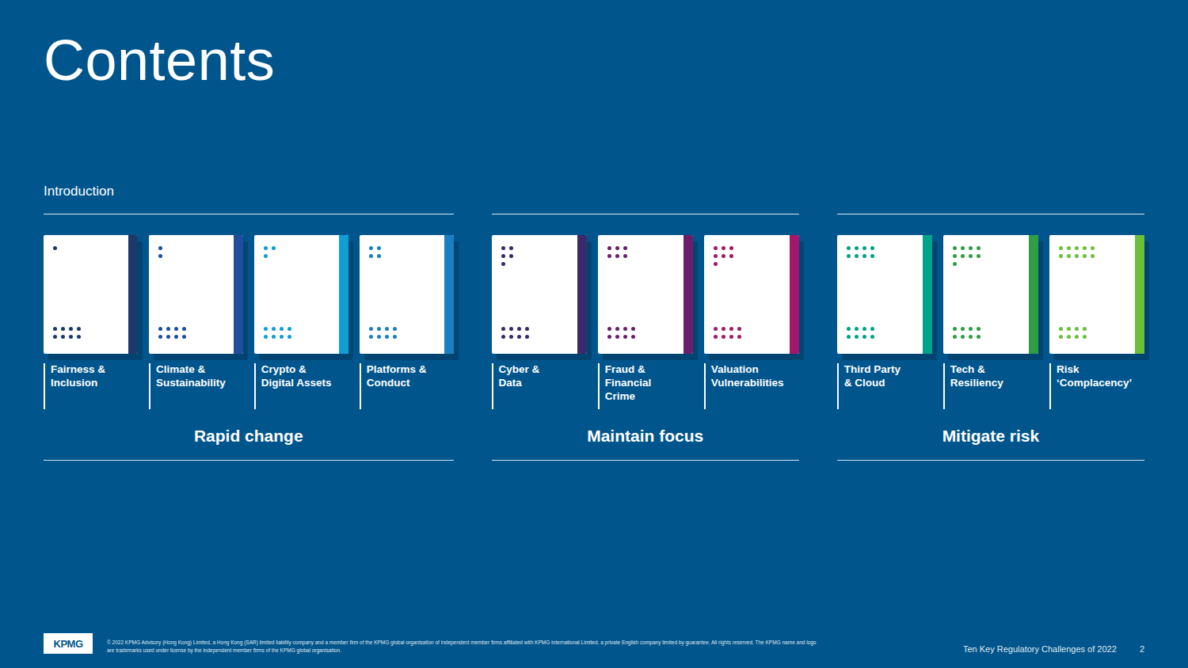Contents
Introduction
Fairness &
Inclusion
Climate &
Sustainability
Crypto &
Digital Assets
Platforms &
Conduct
Rapid change
Cyber &
Data
Fraud &
Financial
Crime
Valuation
Vulnerabilities
Maintain focus
Third Party
& Cloud
Tech &
Resiliency
Risk
‘Complacency’
Mitigate risk
KPMG
© 2022 KPMG Advisory (Hong Kong) Limited, a Hong Kong (SAR) limited liability company and a member firm of the KPMG global organisation of independent member firms affiliated with KPMG International Limited, a private English company limited by guarantee. All rights reserved. The KPMG name and logo are trademarks used under license by the independent member firms of the KPMG global organisation.
Ten Key Regulatory Challenges of 2022 2